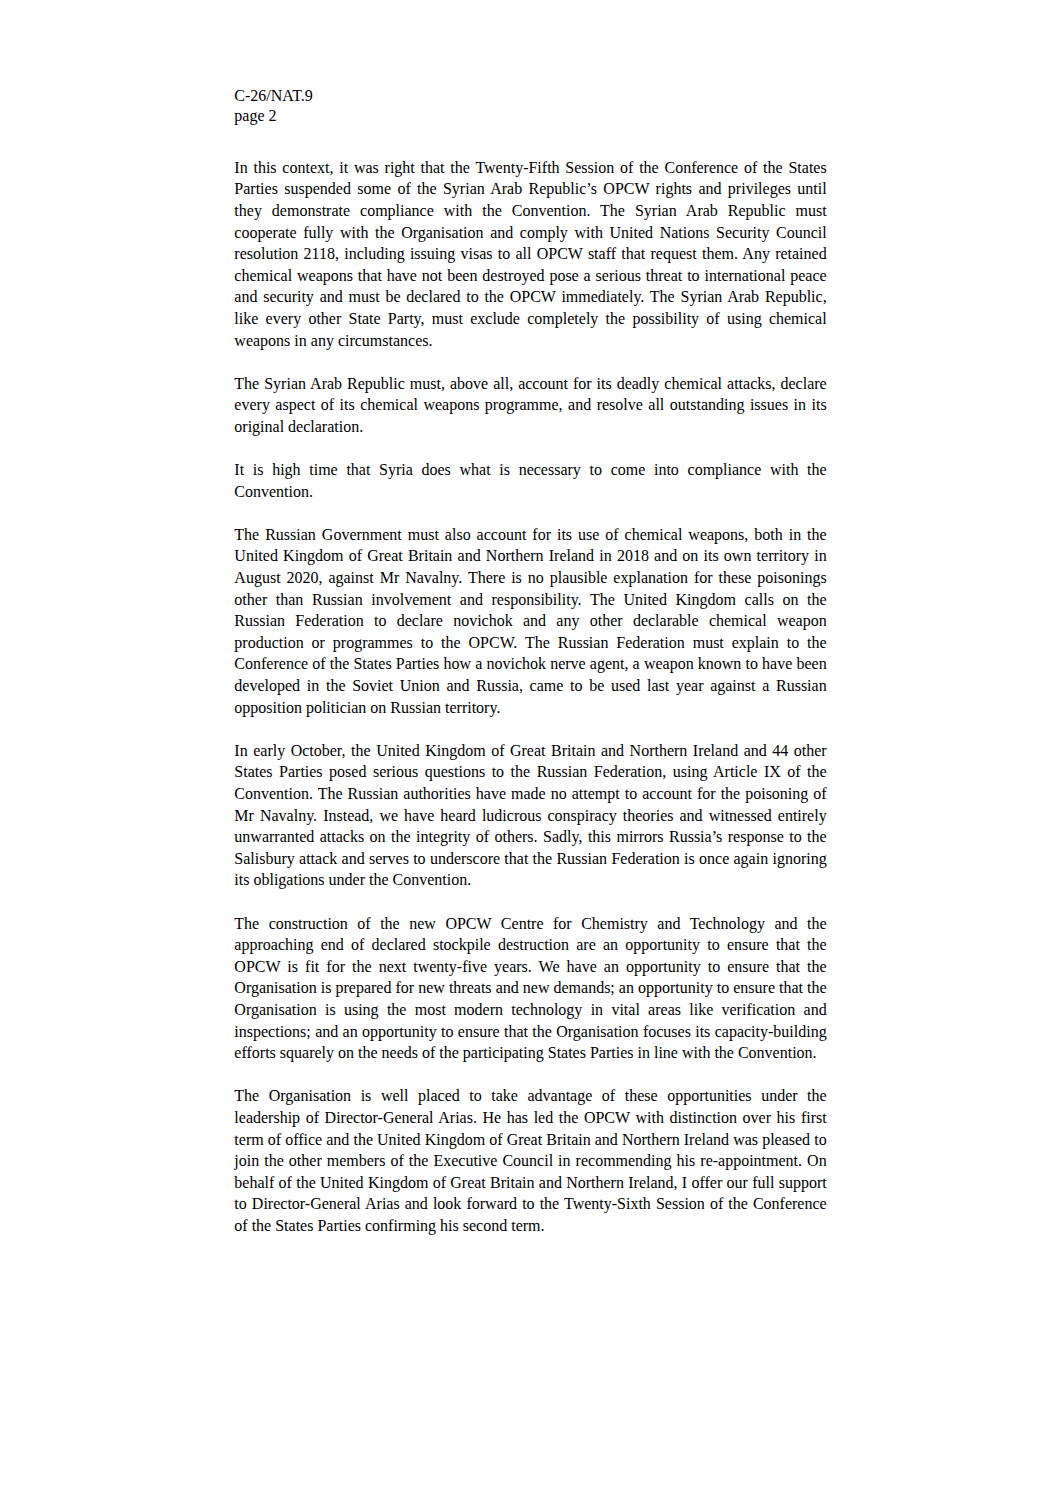C-26/NAT.9 page 2
In this context, it was right that the Twenty-Fifth Session of the Conference of the States Parties suspended some of the Syrian Arab Republic’s OPCW rights and privileges until they demonstrate compliance with the Convention. The Syrian Arab Republic must cooperate fully with the Organisation and comply with United Nations Security Council resolution 2118, including issuing visas to all OPCW staff that request them. Any retained chemical weapons that have not been destroyed pose a serious threat to international peace and security and must be declared to the OPCW immediately. The Syrian Arab Republic, like every other State Party, must exclude completely the possibility of using chemical weapons in any circumstances.
The Syrian Arab Republic must, above all, account for its deadly chemical attacks, declare every aspect of its chemical weapons programme, and resolve all outstanding issues in its original declaration.
It is high time that Syria does what is necessary to come into compliance with the Convention.
The Russian Government must also account for its use of chemical weapons, both in the United Kingdom of Great Britain and Northern Ireland in 2018 and on its own territory in August 2020, against Mr Navalny. There is no plausible explanation for these poisonings other than Russian involvement and responsibility. The United Kingdom calls on the Russian Federation to declare novichok and any other declarable chemical weapon production or programmes to the OPCW. The Russian Federation must explain to the Conference of the States Parties how a novichok nerve agent, a weapon known to have been developed in the Soviet Union and Russia, came to be used last year against a Russian opposition politician on Russian territory.
In early October, the United Kingdom of Great Britain and Northern Ireland and 44 other States Parties posed serious questions to the Russian Federation, using Article IX of the Convention. The Russian authorities have made no attempt to account for the poisoning of Mr Navalny. Instead, we have heard ludicrous conspiracy theories and witnessed entirely unwarranted attacks on the integrity of others. Sadly, this mirrors Russia’s response to the Salisbury attack and serves to underscore that the Russian Federation is once again ignoring its obligations under the Convention.
The construction of the new OPCW Centre for Chemistry and Technology and the approaching end of declared stockpile destruction are an opportunity to ensure that the OPCW is fit for the next twenty-five years. We have an opportunity to ensure that the Organisation is prepared for new threats and new demands; an opportunity to ensure that the Organisation is using the most modern technology in vital areas like verification and inspections; and an opportunity to ensure that the Organisation focuses its capacity-building efforts squarely on the needs of the participating States Parties in line with the Convention.
The Organisation is well placed to take advantage of these opportunities under the leadership of Director-General Arias. He has led the OPCW with distinction over his first term of office and the United Kingdom of Great Britain and Northern Ireland was pleased to join the other members of the Executive Council in recommending his re-appointment. On behalf of the United Kingdom of Great Britain and Northern Ireland, I offer our full support to Director-General Arias and look forward to the Twenty-Sixth Session of the Conference of the States Parties confirming his second term.